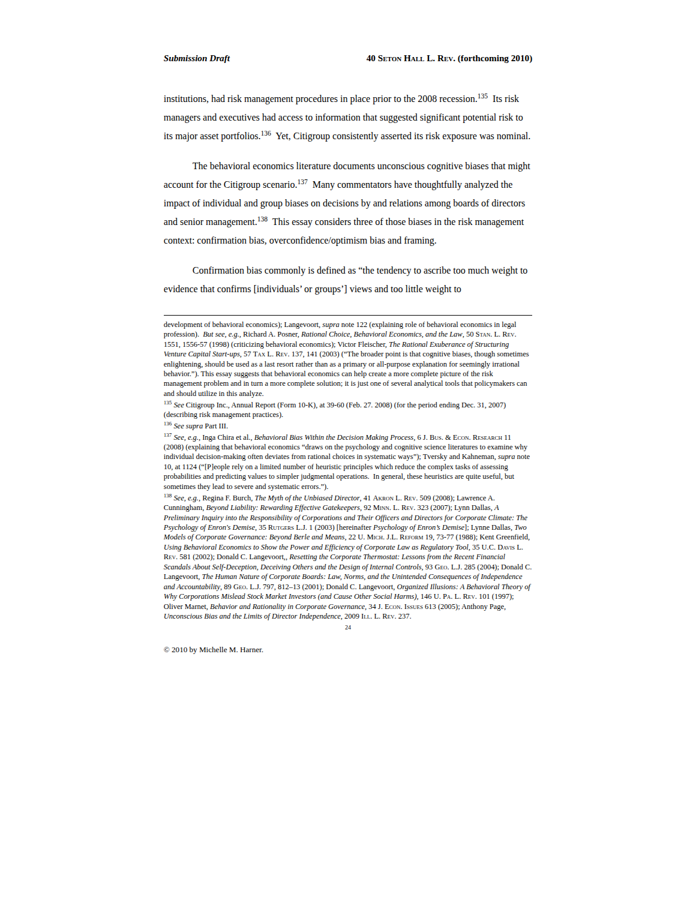Submission Draft 40 Seton Hall L. Rev. (forthcoming 2010)
institutions, had risk management procedures in place prior to the 2008 recession.135 Its risk managers and executives had access to information that suggested significant potential risk to its major asset portfolios.136 Yet, Citigroup consistently asserted its risk exposure was nominal.
The behavioral economics literature documents unconscious cognitive biases that might account for the Citigroup scenario.137 Many commentators have thoughtfully analyzed the impact of individual and group biases on decisions by and relations among boards of directors and senior management.138 This essay considers three of those biases in the risk management context: confirmation bias, overconfidence/optimism bias and framing.
Confirmation bias commonly is defined as “the tendency to ascribe too much weight to evidence that confirms [individuals’ or groups’] views and too little weight to
development of behavioral economics); Langevoort, supra note 122 (explaining role of behavioral economics in legal profession). But see, e.g., Richard A. Posner, Rational Choice, Behavioral Economics, and the Law, 50 Stan. L. Rev. 1551, 1556-57 (1998) (criticizing behavioral economics); Victor Fleischer, The Rational Exuberance of Structuring Venture Capital Start-ups, 57 Tax L. Rev. 137, 141 (2003) (“The broader point is that cognitive biases, though sometimes enlightening, should be used as a last resort rather than as a primary or all-purpose explanation for seemingly irrational behavior.”). This essay suggests that behavioral economics can help create a more complete picture of the risk management problem and in turn a more complete solution; it is just one of several analytical tools that policymakers can and should utilize in this analyze.
135 See Citigroup Inc., Annual Report (Form 10-K), at 39-60 (Feb. 27. 2008) (for the period ending Dec. 31, 2007) (describing risk management practices).
136 See supra Part III.
137 See, e.g., Inga Chira et al., Behavioral Bias Within the Decision Making Process, 6 J. Bus. & Econ. Research 11 (2008) (explaining that behavioral economics “draws on the psychology and cognitive science literatures to examine why individual decision-making often deviates from rational choices in systematic ways”); Tversky and Kahneman, supra note 10, at 1124 (“[P]eople rely on a limited number of heuristic principles which reduce the complex tasks of assessing probabilities and predicting values to simpler judgmental operations. In general, these heuristics are quite useful, but sometimes they lead to severe and systematic errors.”).
138 See, e.g., Regina F. Burch, The Myth of the Unbiased Director, 41 Akron L. Rev. 509 (2008); Lawrence A. Cunningham, Beyond Liability: Rewarding Effective Gatekeepers, 92 Minn. L. Rev. 323 (2007); Lynn Dallas, A Preliminary Inquiry into the Responsibility of Corporations and Their Officers and Directors for Corporate Climate: The Psychology of Enron's Demise, 35 Rutgers L.J. 1 (2003) [hereinafter Psychology of Enron’s Demise]; Lynne Dallas, Two Models of Corporate Governance: Beyond Berle and Means, 22 U. Mich. J.L. Reform 19, 73-77 (1988); Kent Greenfield, Using Behavioral Economics to Show the Power and Efficiency of Corporate Law as Regulatory Tool, 35 U.C. Davis L. Rev. 581 (2002); Donald C. Langevoort,, Resetting the Corporate Thermostat: Lessons from the Recent Financial Scandals About Self-Deception, Deceiving Others and the Design of Internal Controls, 93 Geo. L.J. 285 (2004); Donald C. Langevoort, The Human Nature of Corporate Boards: Law, Norms, and the Unintended Consequences of Independence and Accountability, 89 Geo. L.J. 797, 812–13 (2001); Donald C. Langevoort, Organized Illusions: A Behavioral Theory of Why Corporations Mislead Stock Market Investors (and Cause Other Social Harms), 146 U. Pa. L. Rev. 101 (1997); Oliver Marnet, Behavior and Rationality in Corporate Governance, 34 J. Econ. Issues 613 (2005); Anthony Page, Unconscious Bias and the Limits of Director Independence, 2009 Ill. L. Rev. 237.
24
© 2010 by Michelle M. Harner.